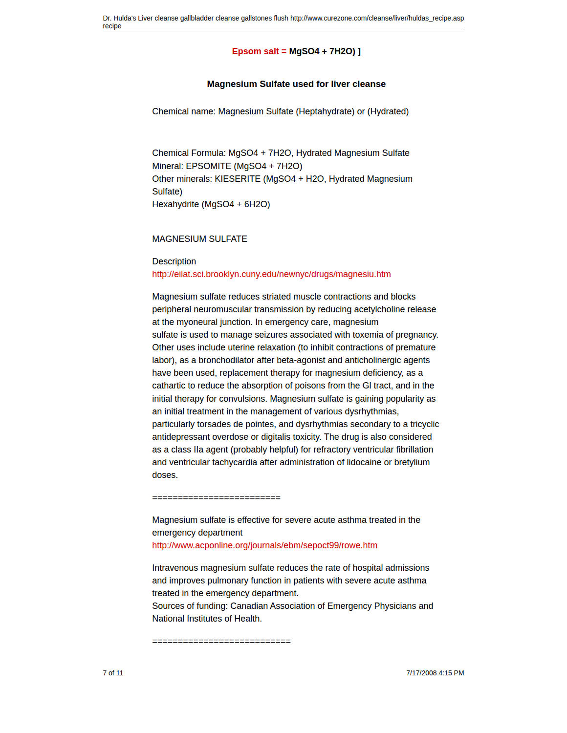Dr. Hulda's Liver cleanse gallbladder cleanse gallstones flush recipe
http://www.curezone.com/cleanse/liver/huldas_recipe.asp
Epsom salt = MgSO4 + 7H2O) ]
Magnesium Sulfate used for liver cleanse
Chemical name: Magnesium Sulfate (Heptahydrate) or (Hydrated)
Chemical Formula: MgSO4 + 7H2O, Hydrated Magnesium Sulfate
Mineral: EPSOMITE (MgSO4 + 7H2O)
Other minerals: KIESERITE (MgSO4 + H2O, Hydrated Magnesium Sulfate)
Hexahydrite (MgSO4 + 6H2O)
MAGNESIUM SULFATE
Description
http://eilat.sci.brooklyn.cuny.edu/newnyc/drugs/magnesiu.htm
Magnesium sulfate reduces striated muscle contractions and blocks peripheral neuromuscular transmission by reducing acetylcholine release at the myoneural junction. In emergency care, magnesium
sulfate is used to manage seizures associated with toxemia of pregnancy. Other uses include uterine relaxation (to inhibit contractions of premature labor), as a bronchodilator after beta-agonist and anticholinergic agents have been used, replacement therapy for magnesium deficiency, as a cathartic to reduce the absorption of poisons from the Gl tract, and in the initial therapy for convulsions. Magnesium sulfate is gaining popularity as an initial treatment in the management of various dysrhythmias, particularly torsades de pointes, and dysrhythmias secondary to a tricyclic antidepressant overdose or digitalis toxicity. The drug is also considered as a class IIa agent (probably helpful) for refractory ventricular fibrillation and ventricular tachycardia after administration of lidocaine or bretylium doses.
=========================
Magnesium sulfate is effective for severe acute asthma treated in the emergency department
http://www.acponline.org/journals/ebm/sepoct99/rowe.htm
Intravenous magnesium sulfate reduces the rate of hospital admissions and improves pulmonary function in patients with severe acute asthma treated in the emergency department.
Sources of funding: Canadian Association of Emergency Physicians and National Institutes of Health.
===========================
7 of 11
7/17/2008 4:15 PM